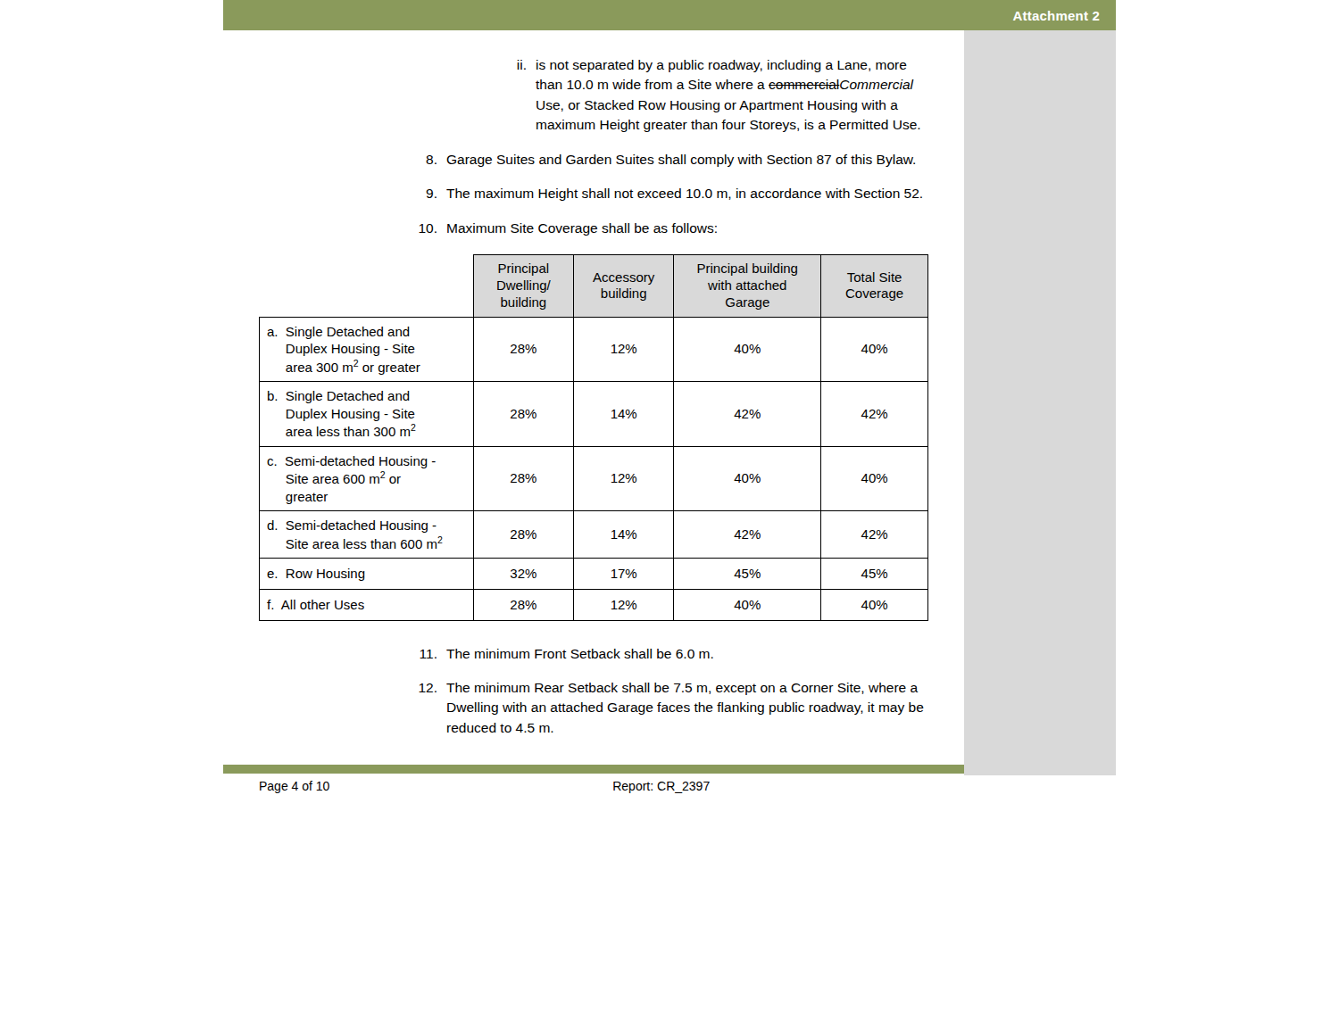Attachment 2
ii.
is not separated by a public roadway, including a Lane, more than 10.0 m wide from a Site where a commercial Commercial Use, or Stacked Row Housing or Apartment Housing with a maximum Height greater than four Storeys, is a Permitted Use.
8.
Garage Suites and Garden Suites shall comply with Section 87 of this Bylaw.
9.
The maximum Height shall not exceed 10.0 m, in accordance with Section 52.
10.
Maximum Site Coverage shall be as follows:
| | Principal Dwelling/ building | Accessory building | Principal building with attached Garage | Total Site Coverage |
| --- | --- | --- | --- | --- |
| a. Single Detached and Duplex Housing - Site area 300 m 2 or greater | 28% | 12% | 40% | 40% |
| b. Single Detached and Duplex Housing - Site area less than 300 m 2 | 28% | 14% | 42% | 42% |
| c. Semi-detached Housing - Site area 600 m 2 or greater | 28% | 12% | 40% | 40% |
| d. Semi-detached Housing - Site area less than 600 m 2 | 28% | 14% | 42% | 42% |
| e. Row Housing | 32% | 17% | 45% | 45% |
| f. All other Uses | 28% | 12% | 40% | 40% |
11.
The minimum Front Setback shall be 6.0 m.
12.
The minimum Rear Setback shall be 7.5 m, except on a Corner Site, where a Dwelling with an attached Garage faces the flanking public roadway, it may be reduced to 4.5 m.
Page 4 of 10
Report: CR_2397